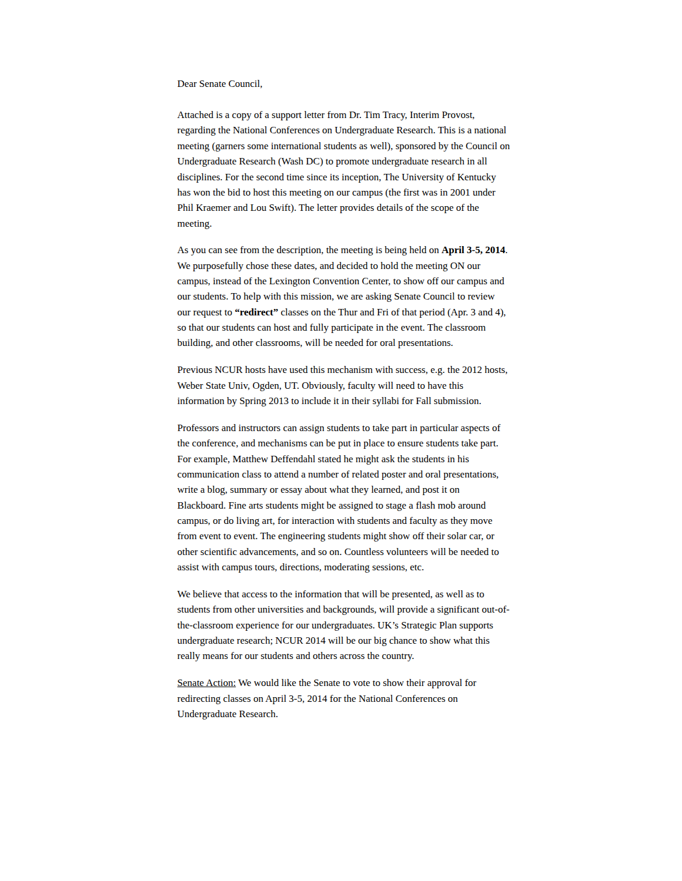Dear Senate Council,
Attached is a copy of a support letter from Dr. Tim Tracy, Interim Provost, regarding the National Conferences on Undergraduate Research. This is a national meeting (garners some international students as well), sponsored by the Council on Undergraduate Research (Wash DC) to promote undergraduate research in all disciplines. For the second time since its inception, The University of Kentucky has won the bid to host this meeting on our campus (the first was in 2001 under Phil Kraemer and Lou Swift). The letter provides details of the scope of the meeting.
As you can see from the description, the meeting is being held on April 3-5, 2014. We purposefully chose these dates, and decided to hold the meeting ON our campus, instead of the Lexington Convention Center, to show off our campus and our students. To help with this mission, we are asking Senate Council to review our request to “redirect” classes on the Thur and Fri of that period (Apr. 3 and 4), so that our students can host and fully participate in the event. The classroom building, and other classrooms, will be needed for oral presentations.
Previous NCUR hosts have used this mechanism with success, e.g. the 2012 hosts, Weber State Univ, Ogden, UT. Obviously, faculty will need to have this information by Spring 2013 to include it in their syllabi for Fall submission.
Professors and instructors can assign students to take part in particular aspects of the conference, and mechanisms can be put in place to ensure students take part. For example, Matthew Deffendahl stated he might ask the students in his communication class to attend a number of related poster and oral presentations, write a blog, summary or essay about what they learned, and post it on Blackboard. Fine arts students might be assigned to stage a flash mob around campus, or do living art, for interaction with students and faculty as they move from event to event. The engineering students might show off their solar car, or other scientific advancements, and so on. Countless volunteers will be needed to assist with campus tours, directions, moderating sessions, etc.
We believe that access to the information that will be presented, as well as to students from other universities and backgrounds, will provide a significant out-of-the-classroom experience for our undergraduates. UK’s Strategic Plan supports undergraduate research; NCUR 2014 will be our big chance to show what this really means for our students and others across the country.
Senate Action: We would like the Senate to vote to show their approval for redirecting classes on April 3-5, 2014 for the National Conferences on Undergraduate Research.